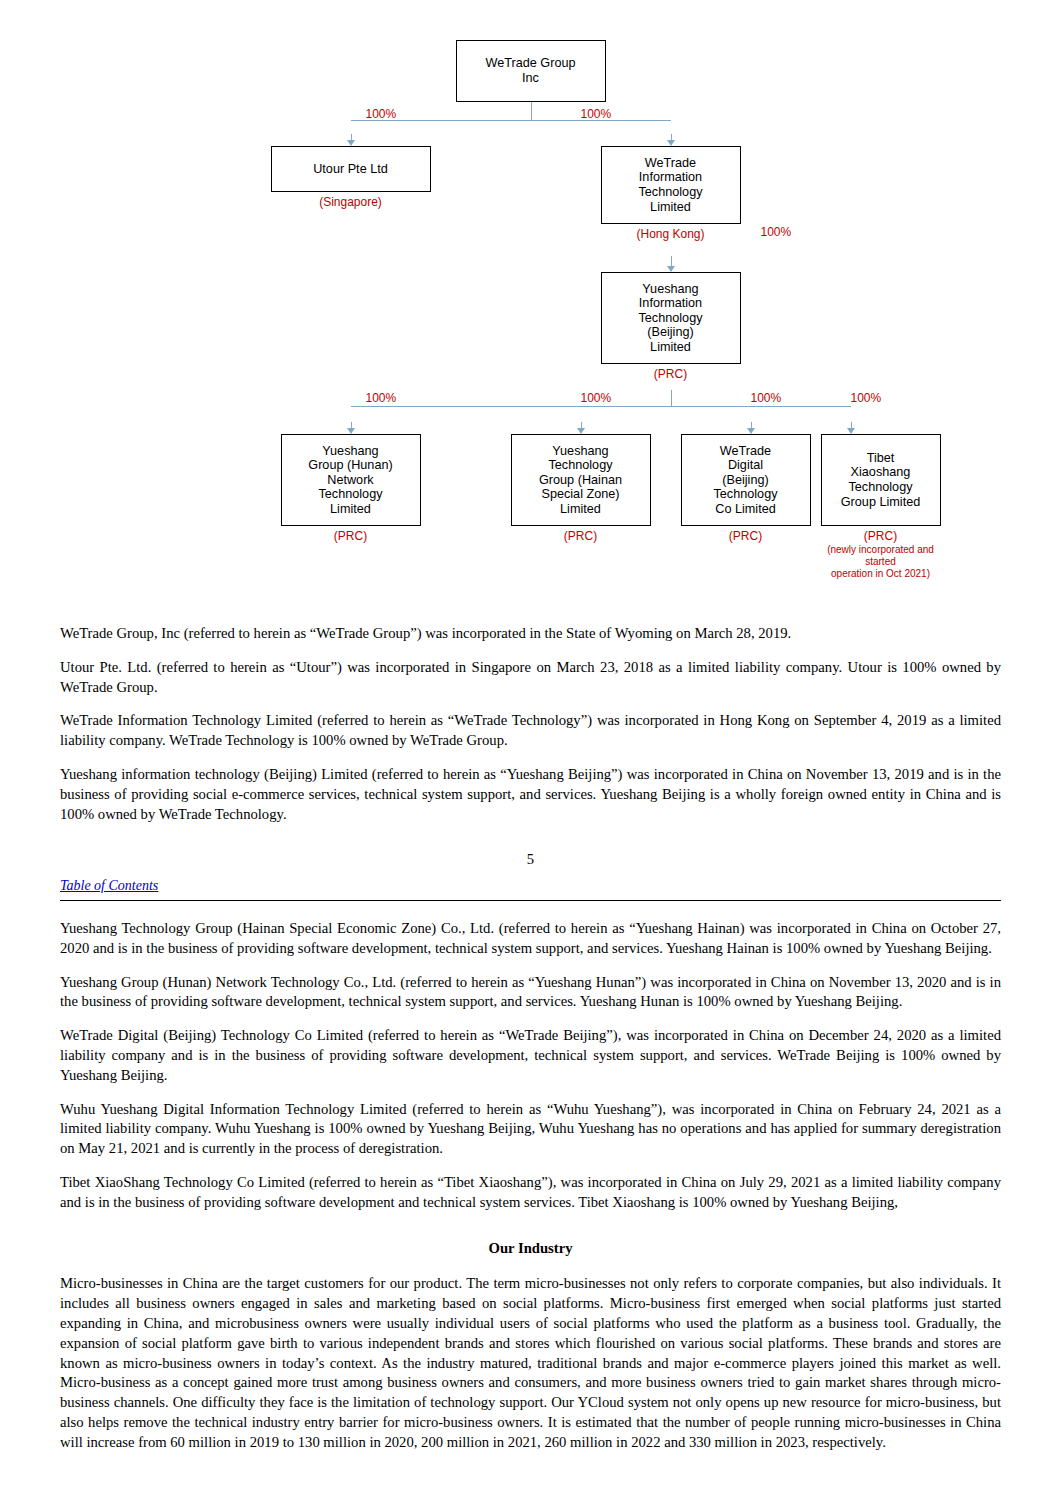WeTrade Group
Inc
100% 100%
Utour Pte Ltd
(Singapore)
WeTrade
Information
Technology
Limited
(Hong Kong)
100%
Yueshang
Information
Technology
(Beijing)
Limited
(PRC)
100% 100% 100% 100%
Yueshang
Group (Hunan)
Network
Technology
Limited
(PRC)
Yueshang
Technology
Group (Hainan
Special Zone)
Limited
(PRC)
WeTrade
Digital
(Beijing)
Technology
Co Limited
(PRC)
Tibet
Xiaoshang
Technology
Group Limited
(PRC)
(newly incorporated and started
operation in Oct 2021)
WeTrade Group, Inc (referred to herein as “WeTrade Group”) was incorporated in the State of Wyoming on March 28, 2019.
Utour Pte. Ltd. (referred to herein as “Utour”) was incorporated in Singapore on March 23, 2018 as a limited liability company. Utour is 100% owned by WeTrade Group.
WeTrade Information Technology Limited (referred to herein as “WeTrade Technology”) was incorporated in Hong Kong on September 4, 2019 as a limited liability company. WeTrade Technology is 100% owned by WeTrade Group.
Yueshang information technology (Beijing) Limited (referred to herein as “Yueshang Beijing”) was incorporated in China on November 13, 2019 and is in the business of providing social e-commerce services, technical system support, and services. Yueshang Beijing is a wholly foreign owned entity in China and is 100% owned by WeTrade Technology.
5
Table of Contents
Yueshang Technology Group (Hainan Special Economic Zone) Co., Ltd. (referred to herein as “Yueshang Hainan) was incorporated in China on October 27, 2020 and is in the business of providing software development, technical system support, and services. Yueshang Hainan is 100% owned by Yueshang Beijing.
Yueshang Group (Hunan) Network Technology Co., Ltd. (referred to herein as “Yueshang Hunan”) was incorporated in China on November 13, 2020 and is in the business of providing software development, technical system support, and services. Yueshang Hunan is 100% owned by Yueshang Beijing.
WeTrade Digital (Beijing) Technology Co Limited (referred to herein as “WeTrade Beijing”), was incorporated in China on December 24, 2020 as a limited liability company and is in the business of providing software development, technical system support, and services. WeTrade Beijing is 100% owned by Yueshang Beijing.
Wuhu Yueshang Digital Information Technology Limited (referred to herein as “Wuhu Yueshang”), was incorporated in China on February 24, 2021 as a limited liability company. Wuhu Yueshang is 100% owned by Yueshang Beijing, Wuhu Yueshang has no operations and has applied for summary deregistration on May 21, 2021 and is currently in the process of deregistration.
Tibet XiaoShang Technology Co Limited (referred to herein as “Tibet Xiaoshang”), was incorporated in China on July 29, 2021 as a limited liability company and is in the business of providing software development and technical system services. Tibet Xiaoshang is 100% owned by Yueshang Beijing,
Our Industry
Micro-businesses in China are the target customers for our product. The term micro-businesses not only refers to corporate companies, but also individuals. It includes all business owners engaged in sales and marketing based on social platforms. Micro-business first emerged when social platforms just started expanding in China, and microbusiness owners were usually individual users of social platforms who used the platform as a business tool. Gradually, the expansion of social platform gave birth to various independent brands and stores which flourished on various social platforms. These brands and stores are known as micro-business owners in today’s context. As the industry matured, traditional brands and major e-commerce players joined this market as well. Micro-business as a concept gained more trust among business owners and consumers, and more business owners tried to gain market shares through micro-business channels. One difficulty they face is the limitation of technology support. Our YCloud system not only opens up new resource for micro-business, but also helps remove the technical industry entry barrier for micro-business owners. It is estimated that the number of people running micro-businesses in China will increase from 60 million in 2019 to 130 million in 2020, 200 million in 2021, 260 million in 2022 and 330 million in 2023, respectively.